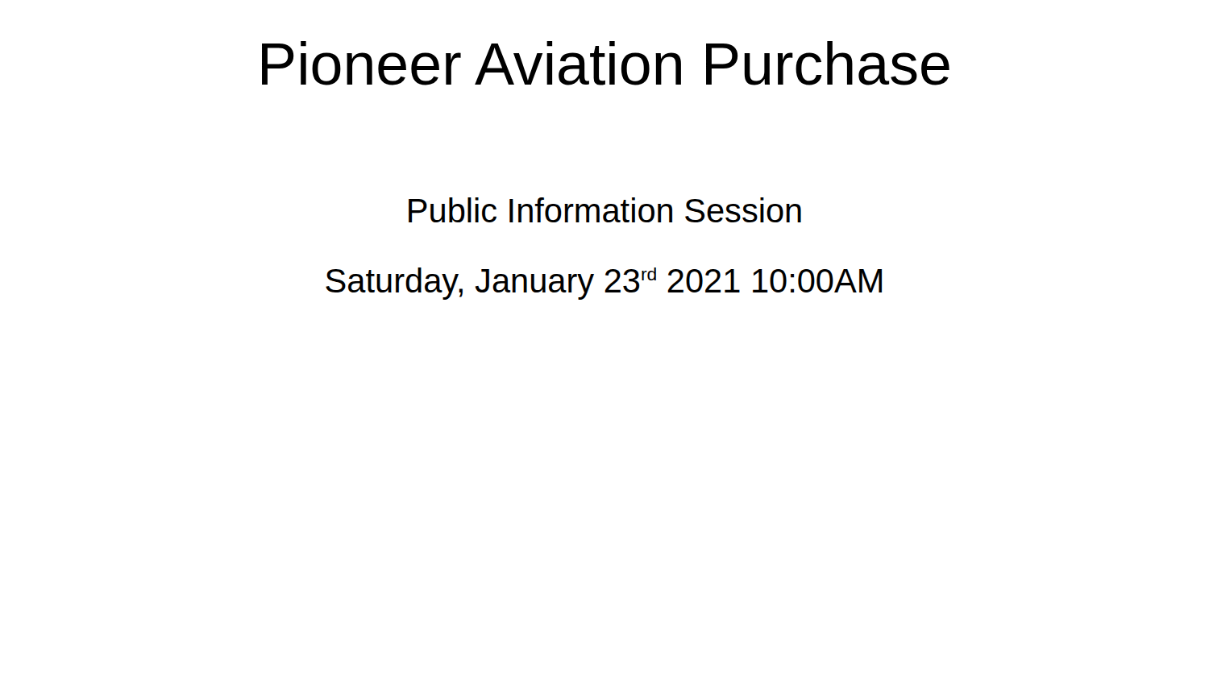Pioneer Aviation Purchase
Public Information Session
Saturday, January 23rd 2021 10:00AM